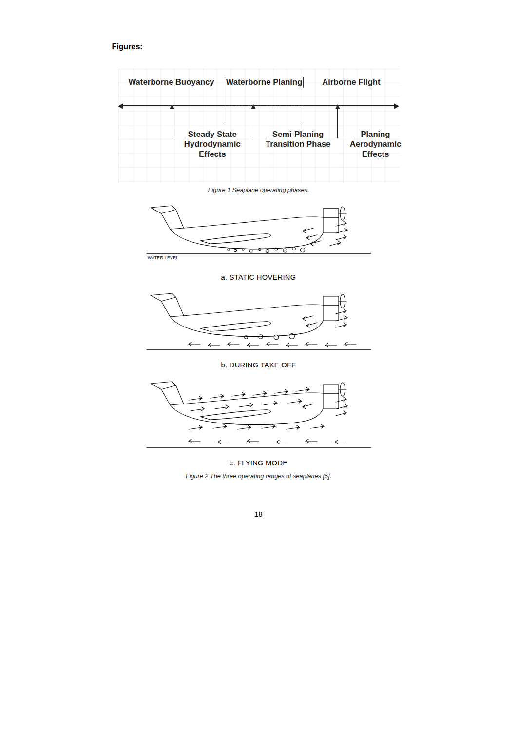Figures:
Waterborne Buoyancy Waterborne Planing Airborne Flight
Steady State
Hydrodynamic
Effects
Semi-Planing
Transition Phase
Planing
Aerodynamic
Effects
Figure 1 Seaplane operating phases.
WATER LEVEL
a. STATIC HOVERING
b. DURING TAKE OFF
c. FLYING MODE
Figure 2 The three operating ranges of seaplanes [5].
18